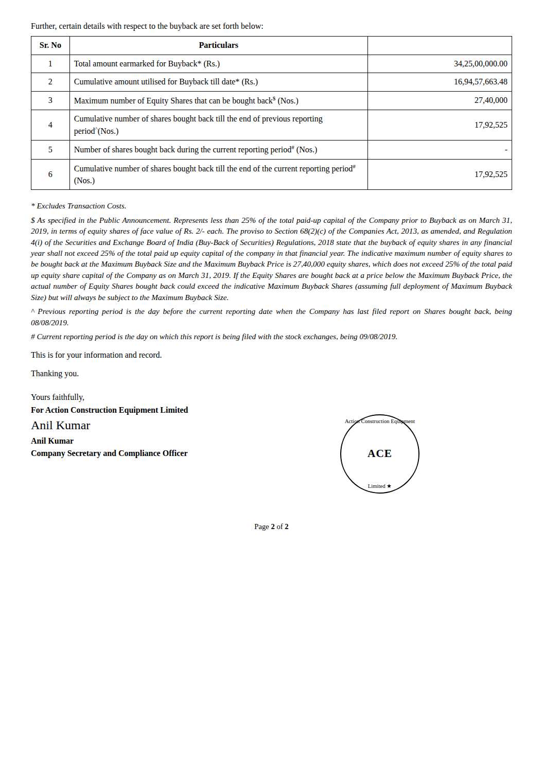Further, certain details with respect to the buyback are set forth below:
| Sr. No | Particulars | |
| --- | --- | --- |
| 1 | Total amount earmarked for Buyback* (Rs.) | 34,25,00,000.00 |
| 2 | Cumulative amount utilised for Buyback till date* (Rs.) | 16,94,57,663.48 |
| 3 | Maximum number of Equity Shares that can be bought back $ (Nos.) | 27,40,000 |
| 4 | Cumulative number of shares bought back till the end of previous reporting period ^ (Nos.) | 17,92,525 |
| 5 | Number of shares bought back during the current reporting period # (Nos.) | - |
| 6 | Cumulative number of shares bought back till the end of the current reporting period # (Nos.) | 17,92,525 |
* Excludes Transaction Costs.
$ As specified in the Public Announcement. Represents less than 25% of the total paid-up capital of the Company prior to Buyback as on March 31, 2019, in terms of equity shares of face value of Rs. 2/- each. The proviso to Section 68(2)(c) of the Companies Act, 2013, as amended, and Regulation 4(i) of the Securities and Exchange Board of India (Buy-Back of Securities) Regulations, 2018 state that the buyback of equity shares in any financial year shall not exceed 25% of the total paid up equity capital of the company in that financial year. The indicative maximum number of equity shares to be bought back at the Maximum Buyback Size and the Maximum Buyback Price is 27,40,000 equity shares, which does not exceed 25% of the total paid up equity share capital of the Company as on March 31, 2019. If the Equity Shares are bought back at a price below the Maximum Buyback Price, the actual number of Equity Shares bought back could exceed the indicative Maximum Buyback Shares (assuming full deployment of Maximum Buyback Size) but will always be subject to the Maximum Buyback Size.
^ Previous reporting period is the day before the current reporting date when the Company has last filed report on Shares bought back, being 08/08/2019.
# Current reporting period is the day on which this report is being filed with the stock exchanges, being 09/08/2019.
This is for your information and record.
Thanking you.
Yours faithfully,
For Action Construction Equipment Limited
Anil Kumar
Anil Kumar
Company Secretary and Compliance Officer
Action Construction Equipment
ACE
Limited ★
Page 2 of 2